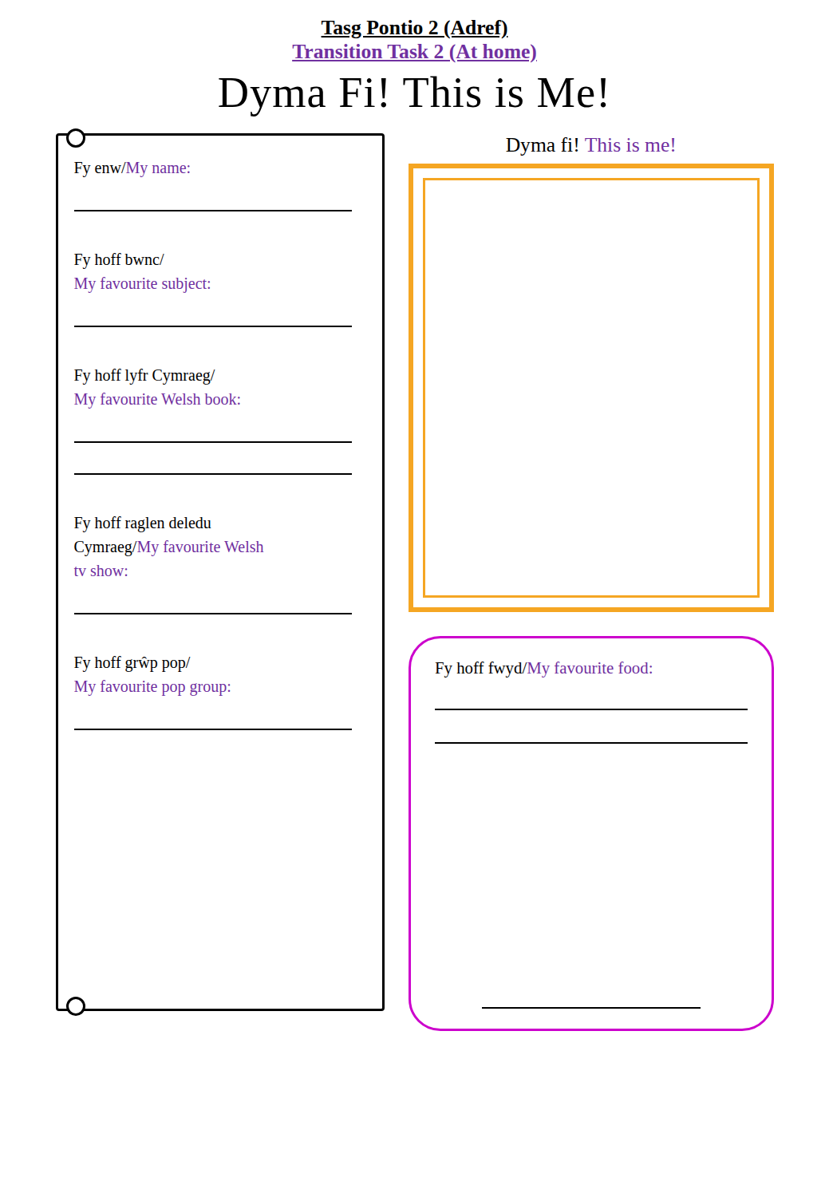Tasg Pontio 2 (Adref)
Transition Task 2 (At home)
Dyma Fi! This is Me!
Fy enw/My name:
Fy hoff bwnc/
My favourite subject:
Fy hoff lyfr Cymraeg/
My favourite Welsh book:
Fy hoff raglen deledu
Cymraeg/My favourite Welsh
tv show:
Fy hoff grŵp pop/
My favourite pop group:
Dyma fi! This is me!
Fy hoff fwyd/My favourite food: